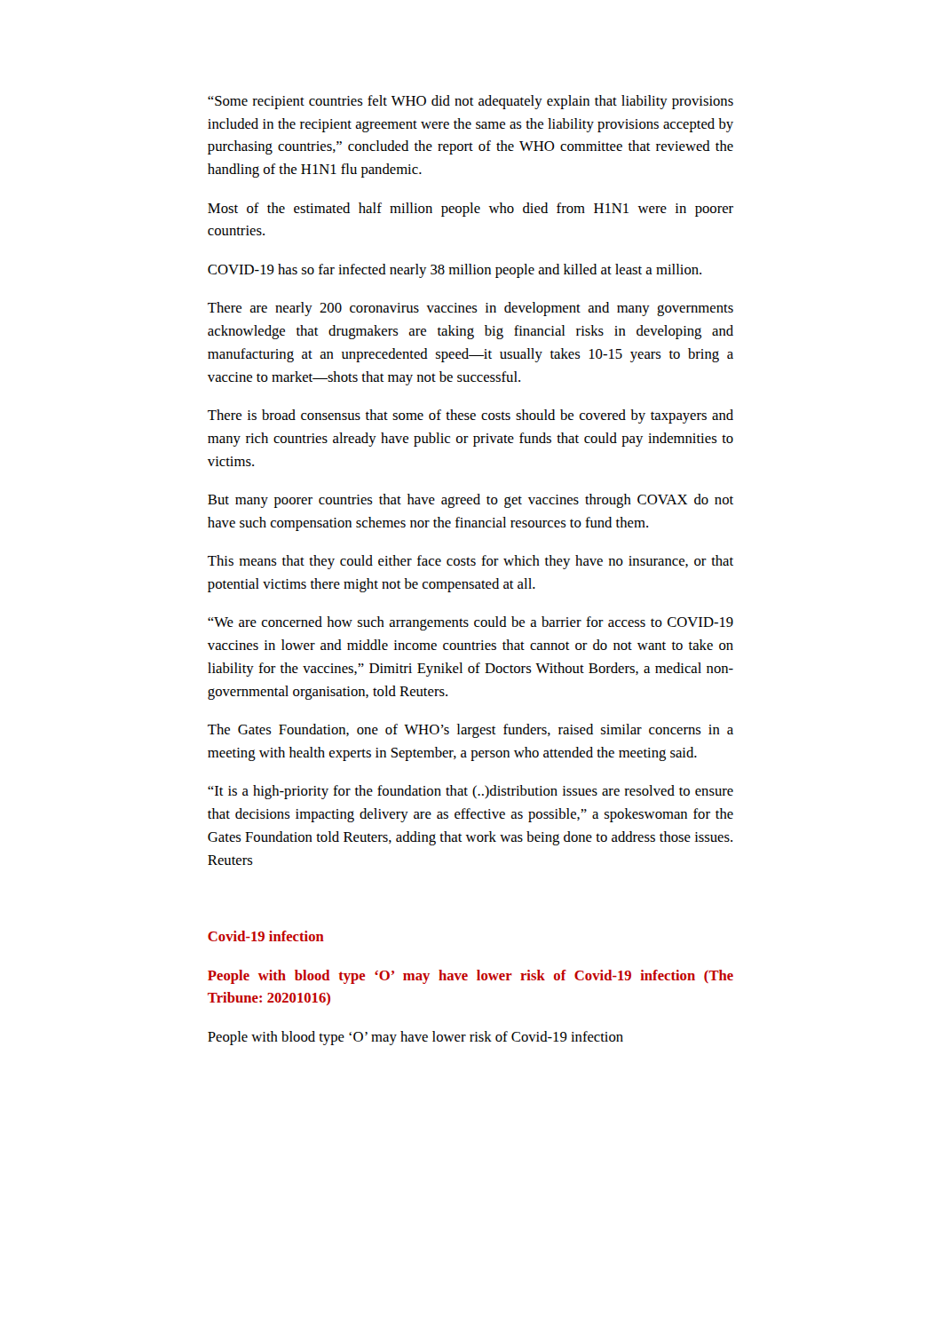“Some recipient countries felt WHO did not adequately explain that liability provisions included in the recipient agreement were the same as the liability provisions accepted by purchasing countries,” concluded the report of the WHO committee that reviewed the handling of the H1N1 flu pandemic.
Most of the estimated half million people who died from H1N1 were in poorer countries.
COVID-19 has so far infected nearly 38 million people and killed at least a million.
There are nearly 200 coronavirus vaccines in development and many governments acknowledge that drugmakers are taking big financial risks in developing and manufacturing at an unprecedented speed—it usually takes 10-15 years to bring a vaccine to market—shots that may not be successful.
There is broad consensus that some of these costs should be covered by taxpayers and many rich countries already have public or private funds that could pay indemnities to victims.
But many poorer countries that have agreed to get vaccines through COVAX do not have such compensation schemes nor the financial resources to fund them.
This means that they could either face costs for which they have no insurance, or that potential victims there might not be compensated at all.
“We are concerned how such arrangements could be a barrier for access to COVID-19 vaccines in lower and middle income countries that cannot or do not want to take on liability for the vaccines,” Dimitri Eynikel of Doctors Without Borders, a medical non-governmental organisation, told Reuters.
The Gates Foundation, one of WHO’s largest funders, raised similar concerns in a meeting with health experts in September, a person who attended the meeting said.
“It is a high-priority for the foundation that (..)distribution issues are resolved to ensure that decisions impacting delivery are as effective as possible,” a spokeswoman for the Gates Foundation told Reuters, adding that work was being done to address those issues. Reuters
Covid-19 infection
People with blood type ‘O’ may have lower risk of Covid-19 infection (The Tribune: 20201016)
People with blood type ‘O’ may have lower risk of Covid-19 infection